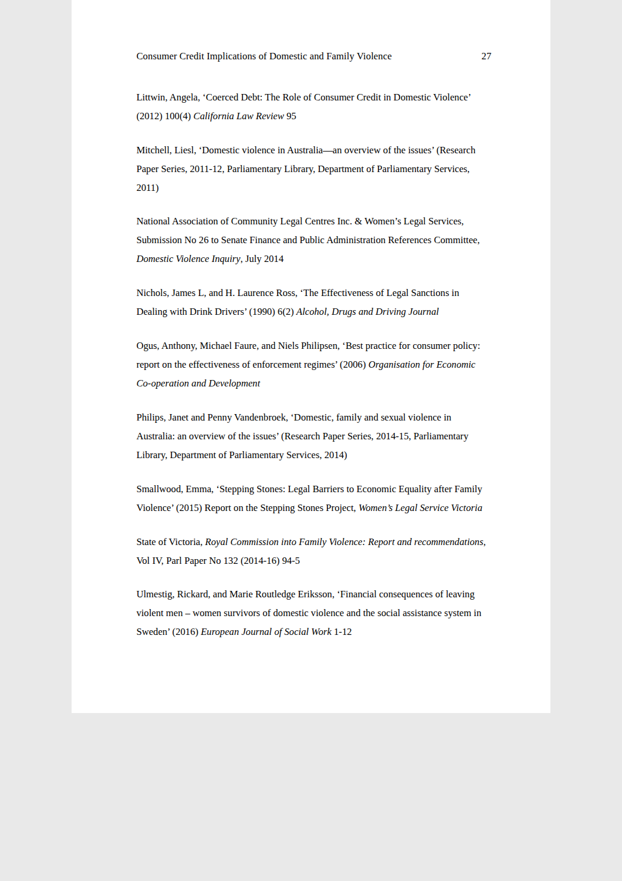Consumer Credit Implications of Domestic and Family Violence 27
Littwin, Angela, ‘Coerced Debt: The Role of Consumer Credit in Domestic Violence’ (2012) 100(4) California Law Review 95
Mitchell, Liesl, ‘Domestic violence in Australia—an overview of the issues’ (Research Paper Series, 2011-12, Parliamentary Library, Department of Parliamentary Services, 2011)
National Association of Community Legal Centres Inc. & Women’s Legal Services, Submission No 26 to Senate Finance and Public Administration References Committee, Domestic Violence Inquiry, July 2014
Nichols, James L, and H. Laurence Ross, ‘The Effectiveness of Legal Sanctions in Dealing with Drink Drivers’ (1990) 6(2) Alcohol, Drugs and Driving Journal
Ogus, Anthony, Michael Faure, and Niels Philipsen, ‘Best practice for consumer policy: report on the effectiveness of enforcement regimes’ (2006) Organisation for Economic Co-operation and Development
Philips, Janet and Penny Vandenbroek, ‘Domestic, family and sexual violence in Australia: an overview of the issues’ (Research Paper Series, 2014-15, Parliamentary Library, Department of Parliamentary Services, 2014)
Smallwood, Emma, ‘Stepping Stones: Legal Barriers to Economic Equality after Family Violence’ (2015) Report on the Stepping Stones Project, Women’s Legal Service Victoria
State of Victoria, Royal Commission into Family Violence: Report and recommendations, Vol IV, Parl Paper No 132 (2014-16) 94-5
Ulmestig, Rickard, and Marie Routledge Eriksson, ‘Financial consequences of leaving violent men – women survivors of domestic violence and the social assistance system in Sweden’ (2016) European Journal of Social Work 1-12